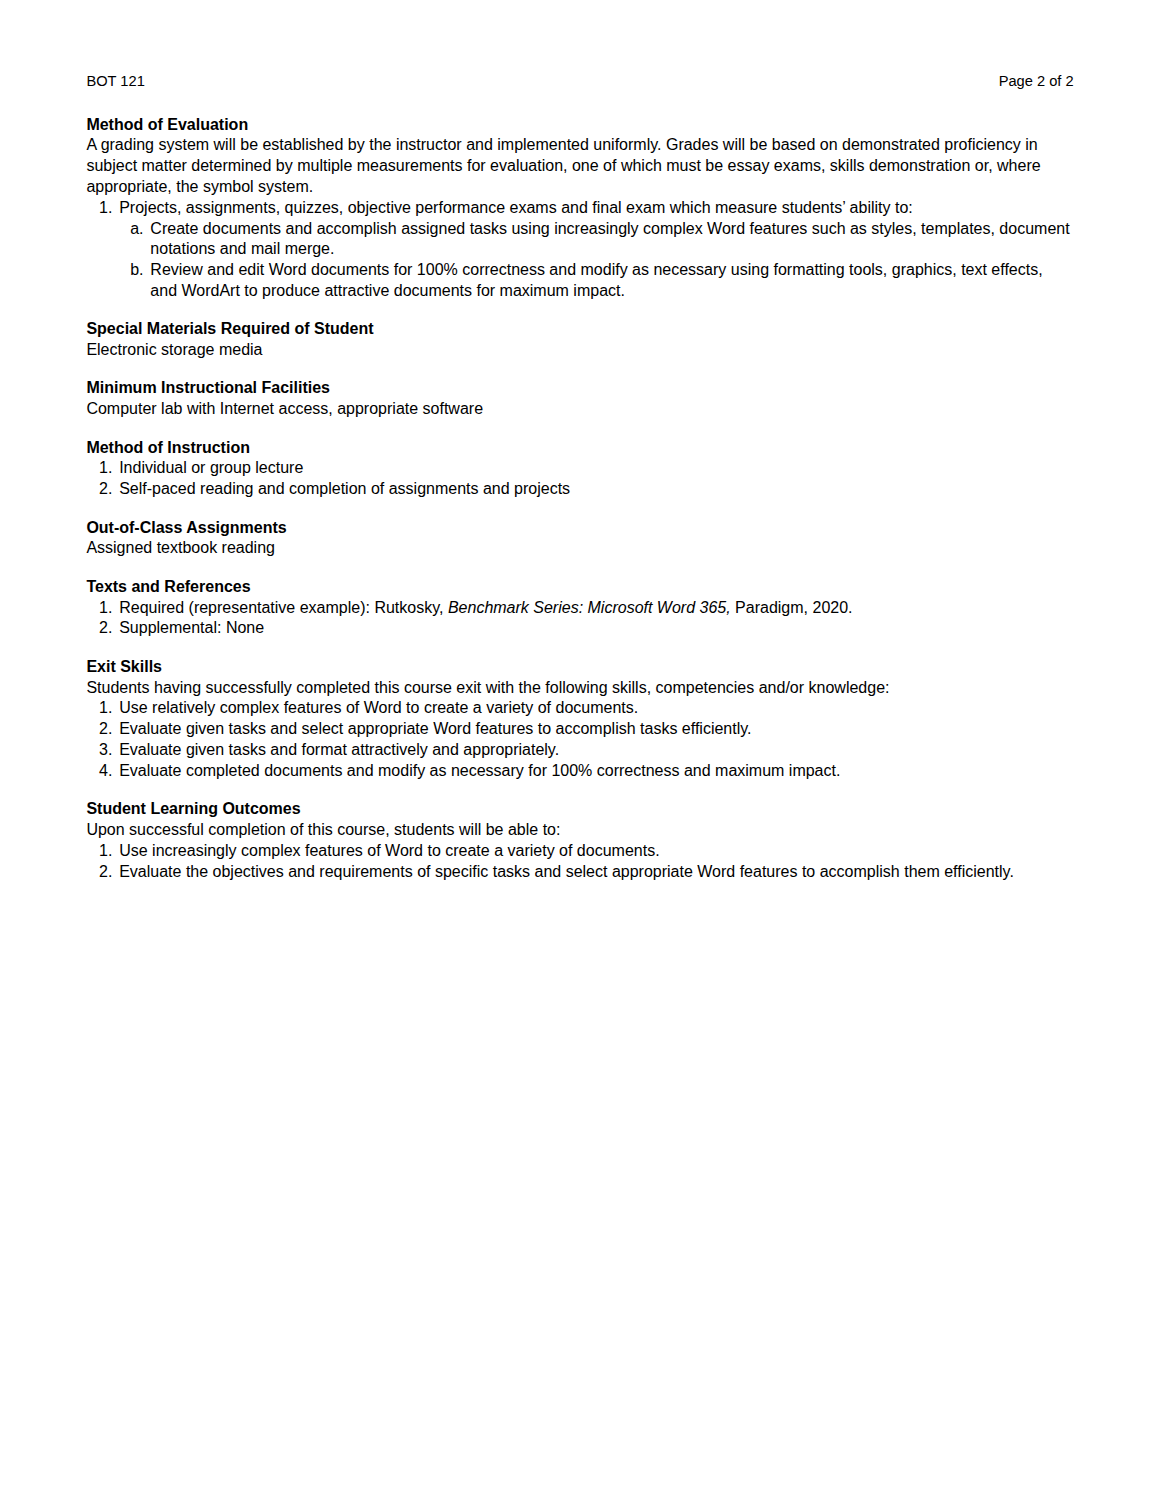BOT 121 Page 2 of 2
Method of Evaluation
A grading system will be established by the instructor and implemented uniformly. Grades will be based on demonstrated proficiency in subject matter determined by multiple measurements for evaluation, one of which must be essay exams, skills demonstration or, where appropriate, the symbol system.
Projects, assignments, quizzes, objective performance exams and final exam which measure students’ ability to:
Create documents and accomplish assigned tasks using increasingly complex Word features such as styles, templates, document notations and mail merge.
Review and edit Word documents for 100% correctness and modify as necessary using formatting tools, graphics, text effects, and WordArt to produce attractive documents for maximum impact.
Special Materials Required of Student
Electronic storage media
Minimum Instructional Facilities
Computer lab with Internet access, appropriate software
Method of Instruction
Individual or group lecture
Self-paced reading and completion of assignments and projects
Out-of-Class Assignments
Assigned textbook reading
Texts and References
Required (representative example): Rutkosky, Benchmark Series: Microsoft Word 365, Paradigm, 2020.
Supplemental: None
Exit Skills
Students having successfully completed this course exit with the following skills, competencies and/or knowledge:
Use relatively complex features of Word to create a variety of documents.
Evaluate given tasks and select appropriate Word features to accomplish tasks efficiently.
Evaluate given tasks and format attractively and appropriately.
Evaluate completed documents and modify as necessary for 100% correctness and maximum impact.
Student Learning Outcomes
Upon successful completion of this course, students will be able to:
Use increasingly complex features of Word to create a variety of documents.
Evaluate the objectives and requirements of specific tasks and select appropriate Word features to accomplish them efficiently.